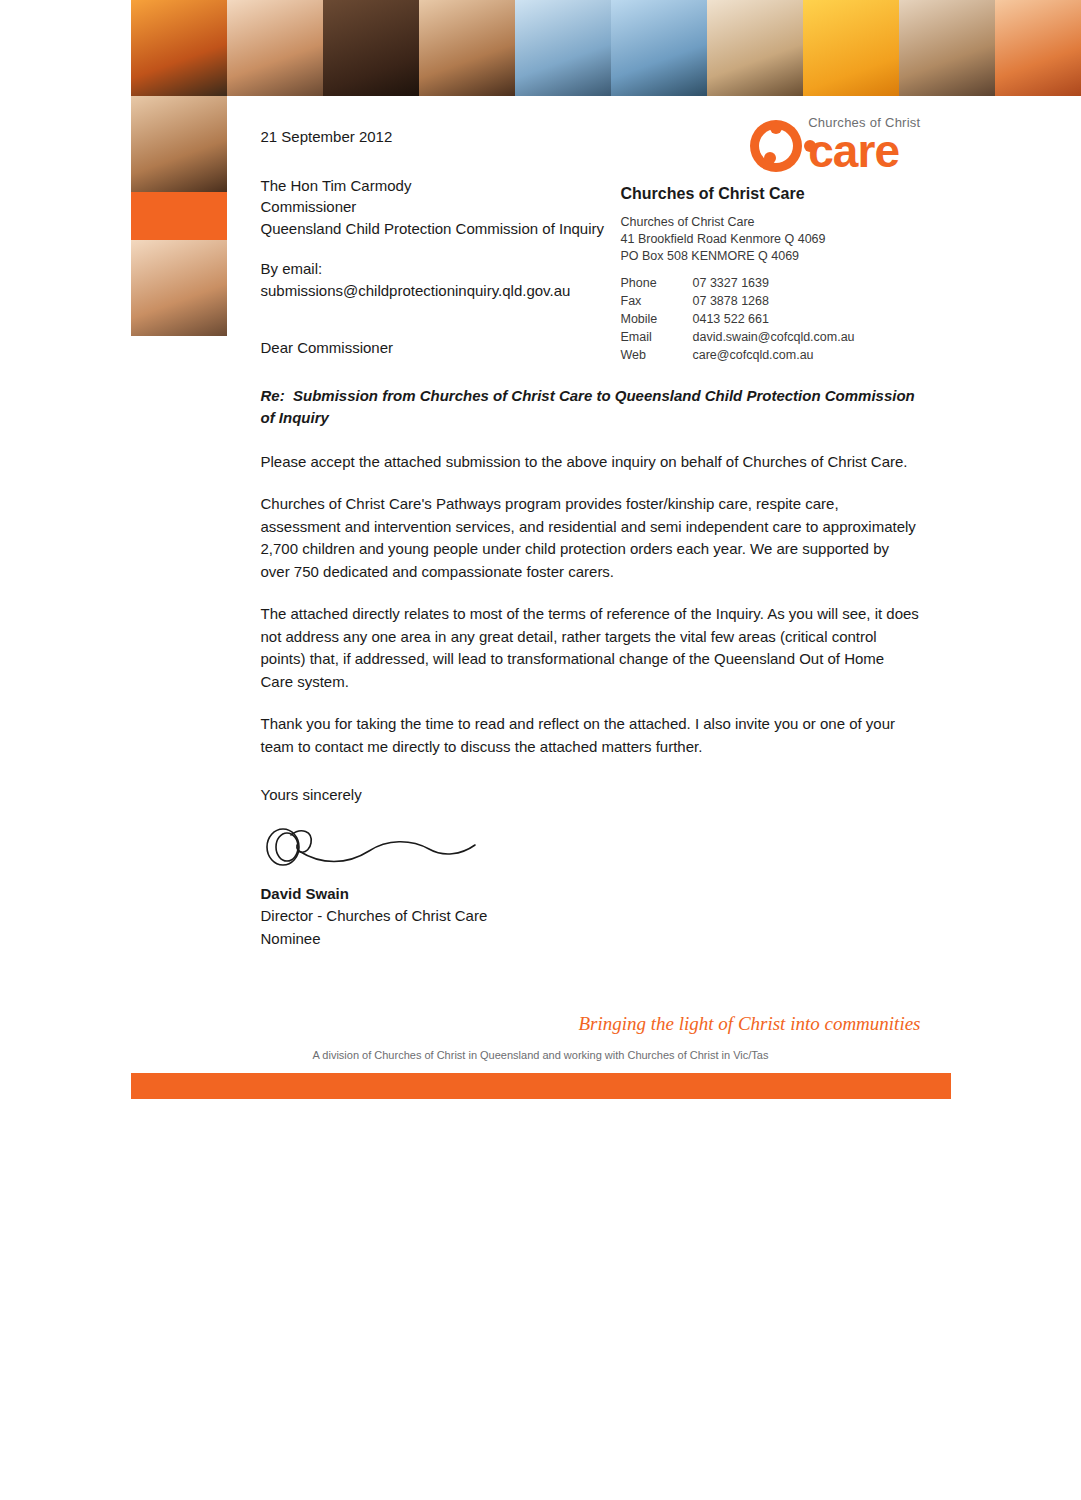Churches of Christ
care
Churches of Christ Care
Churches of Christ Care
41 Brookfield Road Kenmore Q 4069
PO Box 508 KENMORE Q 4069
| Phone | 07 3327 1639 |
| Fax | 07 3878 1268 |
| Mobile | 0413 522 661 |
| Email | david.swain@cofcqld.com.au |
| Web | care@cofcqld.com.au |
21 September 2012
The Hon Tim Carmody Commissioner Queensland Child Protection Commission of Inquiry
By email: submissions@childprotectioninquiry.qld.gov.au
Dear Commissioner
Re: Submission from Churches of Christ Care to Queensland Child Protection Commission of Inquiry
Please accept the attached submission to the above inquiry on behalf of Churches of Christ Care.
Churches of Christ Care's Pathways program provides foster/kinship care, respite care, assessment and intervention services, and residential and semi independent care to approximately 2,700 children and young people under child protection orders each year. We are supported by over 750 dedicated and compassionate foster carers.
The attached directly relates to most of the terms of reference of the Inquiry. As you will see, it does not address any one area in any great detail, rather targets the vital few areas (critical control points) that, if addressed, will lead to transformational change of the Queensland Out of Home Care system.
Thank you for taking the time to read and reflect on the attached. I also invite you or one of your team to contact me directly to discuss the attached matters further.
Yours sincerely
David Swain
Director - Churches of Christ Care
Nominee
Bringing the light of Christ into communities
A division of Churches of Christ in Queensland and working with Churches of Christ in Vic/Tas